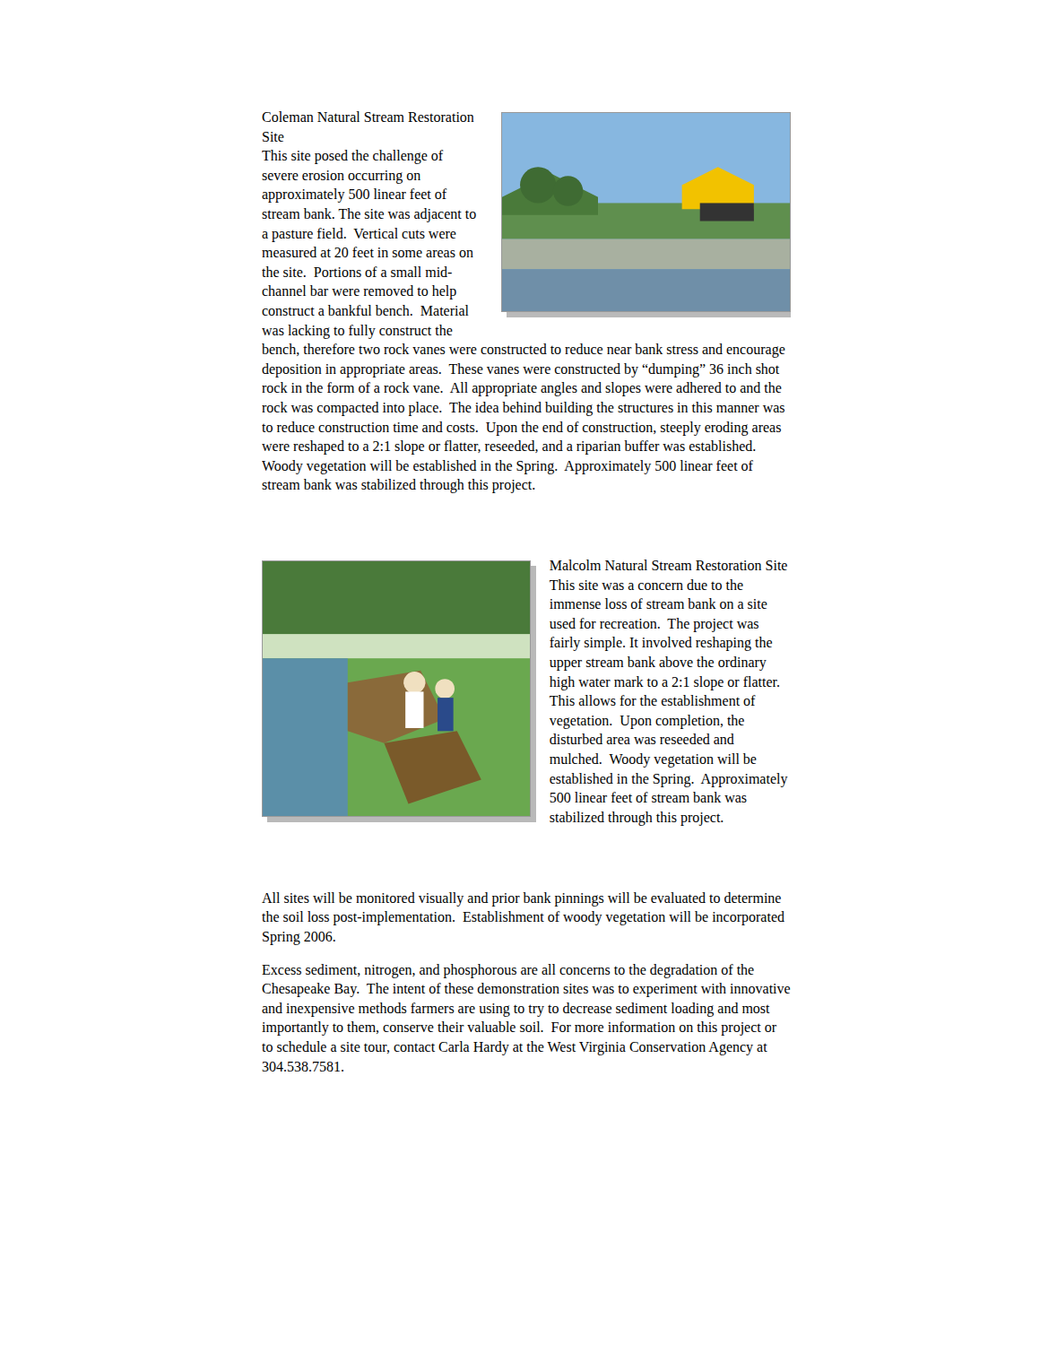Coleman Natural Stream Restoration Site
This site posed the challenge of severe erosion occurring on approximately 500 linear feet of stream bank. The site was adjacent to a pasture field. Vertical cuts were measured at 20 feet in some areas on the site. Portions of a small mid-channel bar were removed to help construct a bankful bench. Material was lacking to fully construct the bench, therefore two rock vanes were constructed to reduce near bank stress and encourage deposition in appropriate areas. These vanes were constructed by “dumping” 36 inch shot rock in the form of a rock vane. All appropriate angles and slopes were adhered to and the rock was compacted into place. The idea behind building the structures in this manner was to reduce construction time and costs. Upon the end of construction, steeply eroding areas were reshaped to a 2:1 slope or flatter, reseeded, and a riparian buffer was established. Woody vegetation will be established in the Spring. Approximately 500 linear feet of stream bank was stabilized through this project.
Malcolm Natural Stream Restoration Site
This site was a concern due to the immense loss of stream bank on a site used for recreation. The project was fairly simple. It involved reshaping the upper stream bank above the ordinary high water mark to a 2:1 slope or flatter. This allows for the establishment of vegetation. Upon completion, the disturbed area was reseeded and mulched. Woody vegetation will be established in the Spring. Approximately 500 linear feet of stream bank was stabilized through this project.
All sites will be monitored visually and prior bank pinnings will be evaluated to determine the soil loss post-implementation. Establishment of woody vegetation will be incorporated Spring 2006.
Excess sediment, nitrogen, and phosphorous are all concerns to the degradation of the Chesapeake Bay. The intent of these demonstration sites was to experiment with innovative and inexpensive methods farmers are using to try to decrease sediment loading and most importantly to them, conserve their valuable soil. For more information on this project or to schedule a site tour, contact Carla Hardy at the West Virginia Conservation Agency at 304.538.7581.